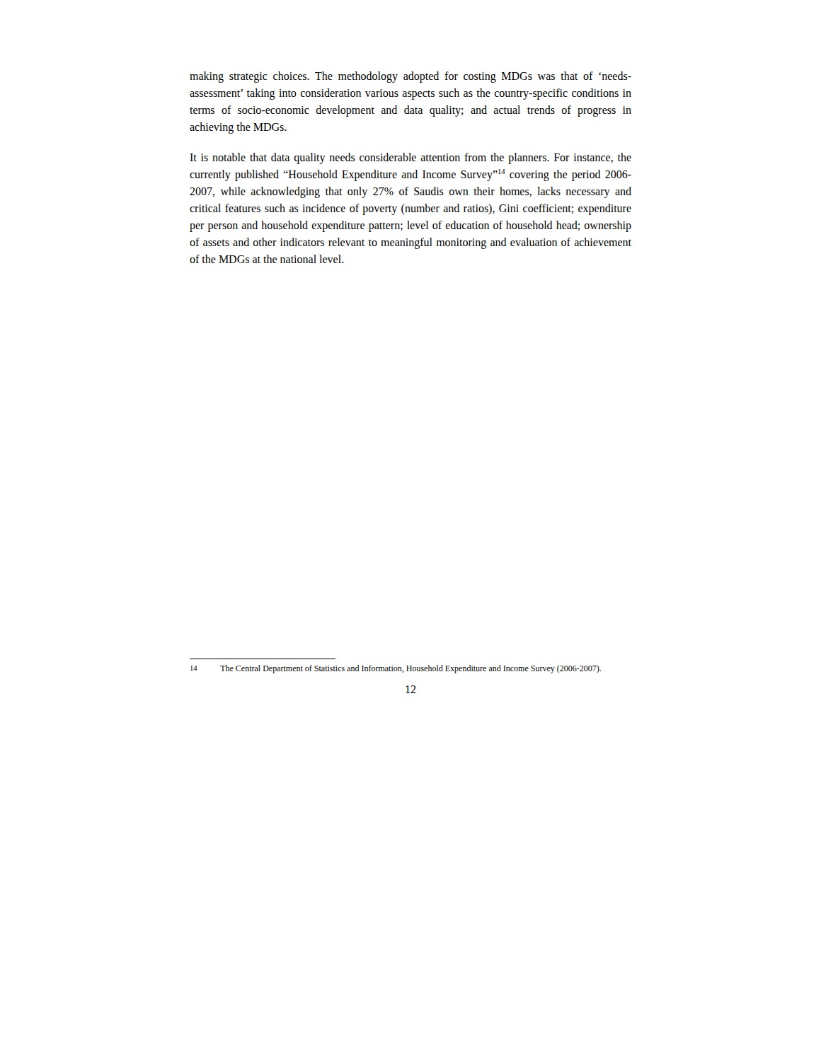making strategic choices. The methodology adopted for costing MDGs was that of ‘needs-assessment’ taking into consideration various aspects such as the country-specific conditions in terms of socio-economic development and data quality; and actual trends of progress in achieving the MDGs.
It is notable that data quality needs considerable attention from the planners. For instance, the currently published “Household Expenditure and Income Survey”14 covering the period 2006-2007, while acknowledging that only 27% of Saudis own their homes, lacks necessary and critical features such as incidence of poverty (number and ratios), Gini coefficient; expenditure per person and household expenditure pattern; level of education of household head; ownership of assets and other indicators relevant to meaningful monitoring and evaluation of achievement of the MDGs at the national level.
14 The Central Department of Statistics and Information, Household Expenditure and Income Survey (2006-2007).
12